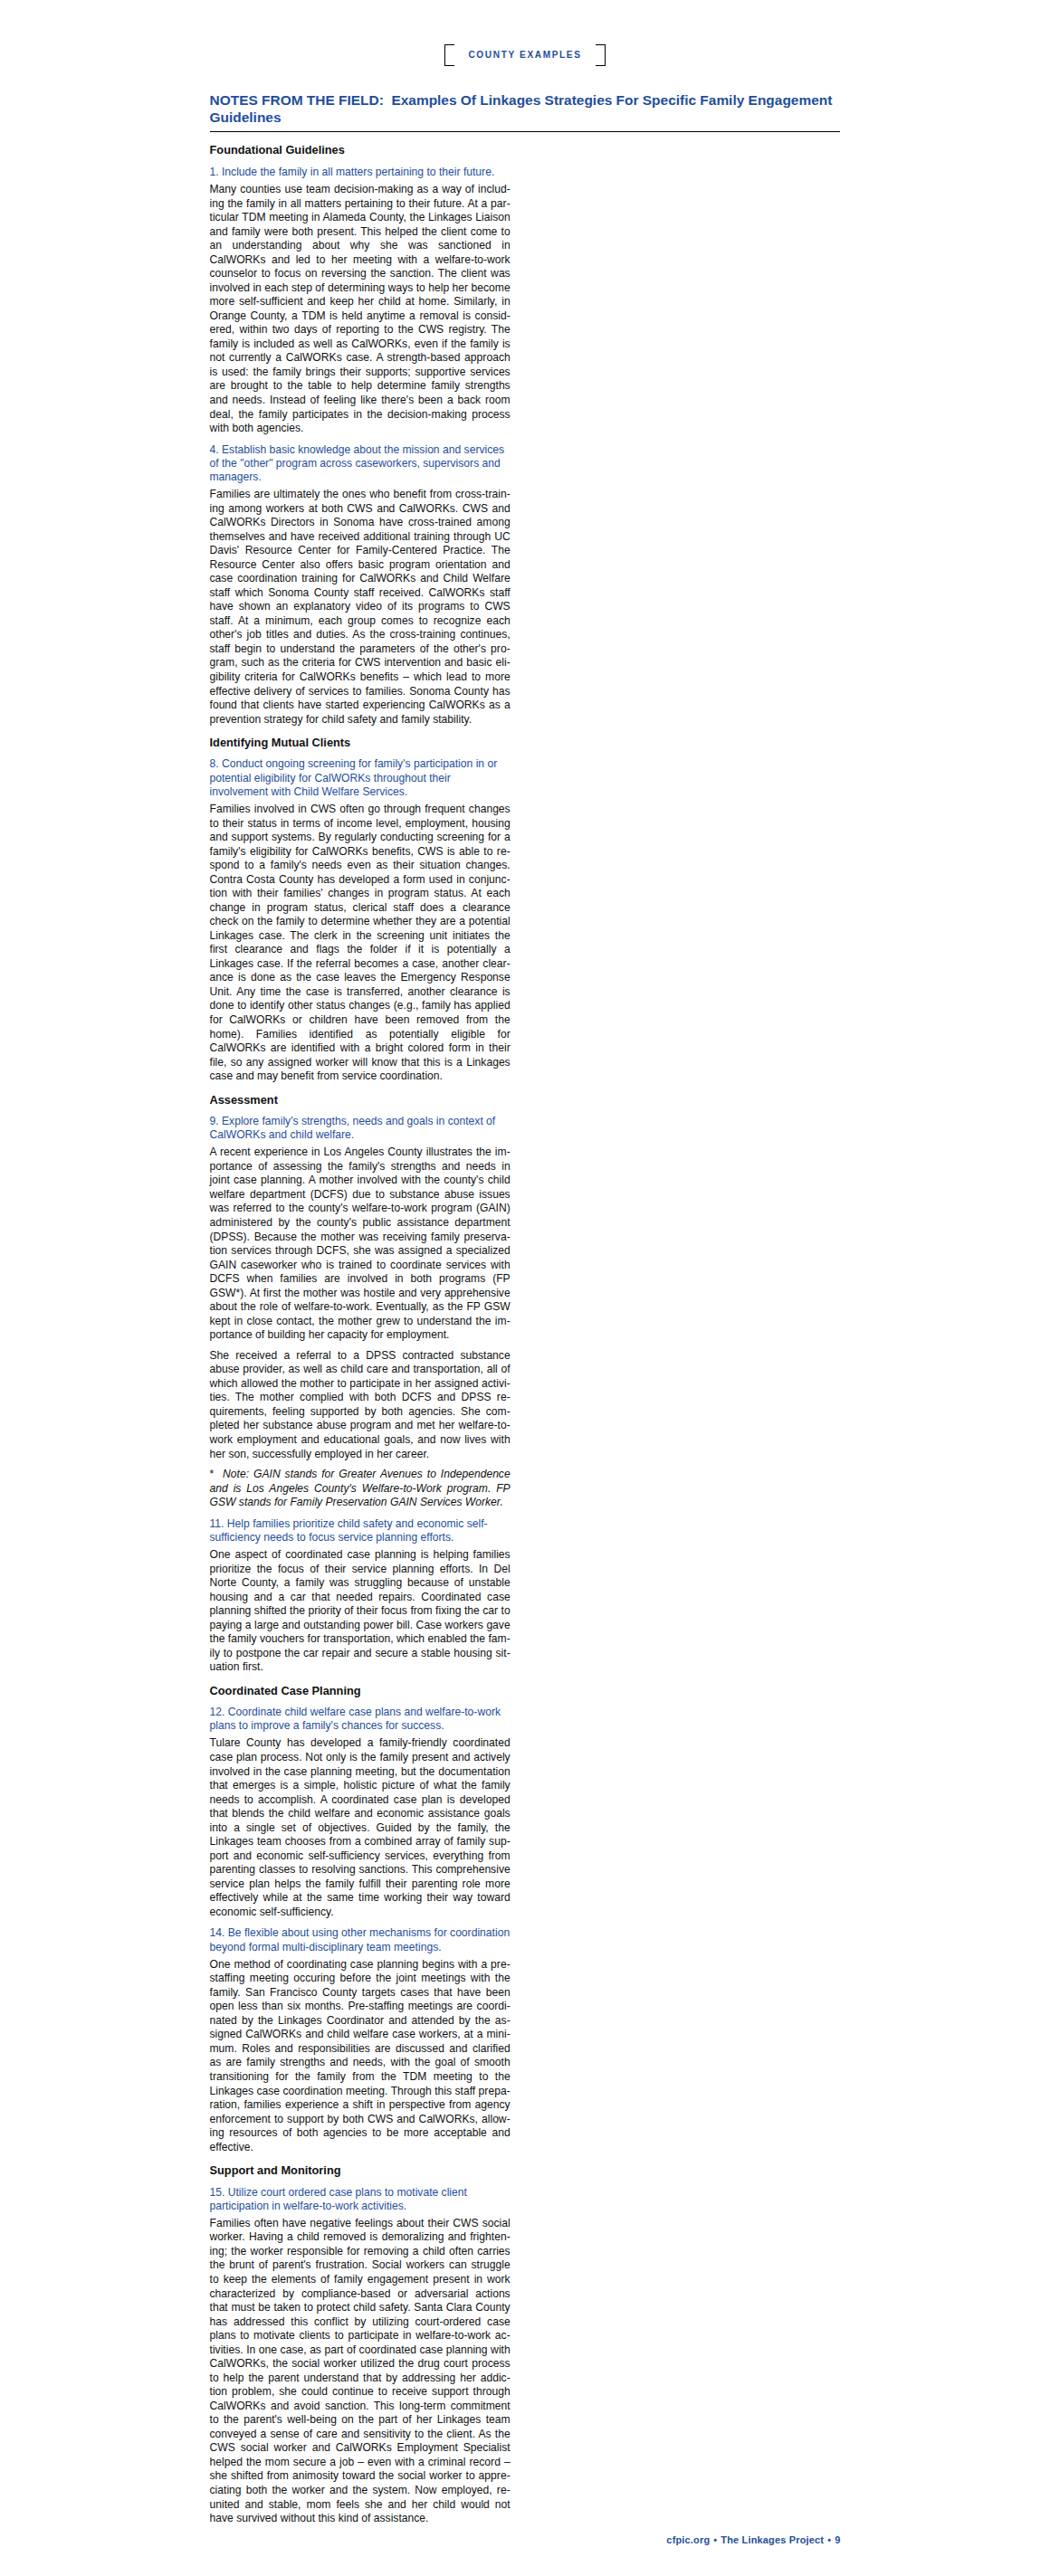COUNTY EXAMPLES
NOTES FROM THE FIELD: Examples Of Linkages Strategies For Specific Family Engagement Guidelines
Foundational Guidelines
1. Include the family in all matters pertaining to their future.
Many counties use team decision-making as a way of including the family in all matters pertaining to their future. At a particular TDM meeting in Alameda County, the Linkages Liaison and family were both present. This helped the client come to an understanding about why she was sanctioned in CalWORKs and led to her meeting with a welfare-to-work counselor to focus on reversing the sanction. The client was involved in each step of determining ways to help her become more self-sufficient and keep her child at home. Similarly, in Orange County, a TDM is held anytime a removal is considered, within two days of reporting to the CWS registry. The family is included as well as CalWORKs, even if the family is not currently a CalWORKs case. A strength-based approach is used: the family brings their supports; supportive services are brought to the table to help determine family strengths and needs. Instead of feeling like there's been a back room deal, the family participates in the decision-making process with both agencies.
4. Establish basic knowledge about the mission and services of the "other" program across caseworkers, supervisors and managers.
Families are ultimately the ones who benefit from cross-training among workers at both CWS and CalWORKs. CWS and CalWORKs Directors in Sonoma have cross-trained among themselves and have received additional training through UC Davis' Resource Center for Family-Centered Practice. The Resource Center also offers basic program orientation and case coordination training for CalWORKs and Child Welfare staff which Sonoma County staff received. CalWORKs staff have shown an explanatory video of its programs to CWS staff. At a minimum, each group comes to recognize each other's job titles and duties. As the cross-training continues, staff begin to understand the parameters of the other's program, such as the criteria for CWS intervention and basic eligibility criteria for CalWORKs benefits – which lead to more effective delivery of services to families. Sonoma County has found that clients have started experiencing CalWORKs as a prevention strategy for child safety and family stability.
Identifying Mutual Clients
8. Conduct ongoing screening for family's participation in or potential eligibility for CalWORKs throughout their involvement with Child Welfare Services.
Families involved in CWS often go through frequent changes to their status in terms of income level, employment, housing and support systems. By regularly conducting screening for a family's eligibility for CalWORKs benefits, CWS is able to respond to a family's needs even as their situation changes. Contra Costa County has developed a form used in conjunction with their families' changes in program status. At each change in program status, clerical staff does a clearance check on the family to determine whether they are a potential Linkages case. The clerk in the screening unit initiates the first clearance and flags the folder if it is potentially a Linkages case. If the referral becomes a case, another clearance is done as the case leaves the Emergency Response Unit. Any time the case is transferred, another clearance is done to identify other status changes (e.g., family has applied for CalWORKs or children have been removed from the home). Families identified as potentially eligible for CalWORKs are identified with a bright colored form in their file, so any assigned worker will know that this is a Linkages case and may benefit from service coordination.
Assessment
9. Explore family's strengths, needs and goals in context of CalWORKs and child welfare.
A recent experience in Los Angeles County illustrates the importance of assessing the family's strengths and needs in joint case planning. A mother involved with the county's child welfare department (DCFS) due to substance abuse issues was referred to the county's welfare-to-work program (GAIN) administered by the county's public assistance department (DPSS). Because the mother was receiving family preservation services through DCFS, she was assigned a specialized GAIN caseworker who is trained to coordinate services with DCFS when families are involved in both programs (FP GSW*). At first the mother was hostile and very apprehensive about the role of welfare-to-work. Eventually, as the FP GSW kept in close contact, the mother grew to understand the importance of building her capacity for employment.
She received a referral to a DPSS contracted substance abuse provider, as well as child care and transportation, all of which allowed the mother to participate in her assigned activities. The mother complied with both DCFS and DPSS requirements, feeling supported by both agencies. She completed her substance abuse program and met her welfare-to-work employment and educational goals, and now lives with her son, successfully employed in her career.
* Note: GAIN stands for Greater Avenues to Independence and is Los Angeles County's Welfare-to-Work program. FP GSW stands for Family Preservation GAIN Services Worker.
11. Help families prioritize child safety and economic self-sufficiency needs to focus service planning efforts.
One aspect of coordinated case planning is helping families prioritize the focus of their service planning efforts. In Del Norte County, a family was struggling because of unstable housing and a car that needed repairs. Coordinated case planning shifted the priority of their focus from fixing the car to paying a large and outstanding power bill. Case workers gave the family vouchers for transportation, which enabled the family to postpone the car repair and secure a stable housing situation first.
Coordinated Case Planning
12. Coordinate child welfare case plans and welfare-to-work plans to improve a family's chances for success.
Tulare County has developed a family-friendly coordinated case plan process. Not only is the family present and actively involved in the case planning meeting, but the documentation that emerges is a simple, holistic picture of what the family needs to accomplish. A coordinated case plan is developed that blends the child welfare and economic assistance goals into a single set of objectives. Guided by the family, the Linkages team chooses from a combined array of family support and economic self-sufficiency services, everything from parenting classes to resolving sanctions. This comprehensive service plan helps the family fulfill their parenting role more effectively while at the same time working their way toward economic self-sufficiency.
14. Be flexible about using other mechanisms for coordination beyond formal multi-disciplinary team meetings.
One method of coordinating case planning begins with a pre-staffing meeting occuring before the joint meetings with the family. San Francisco County targets cases that have been open less than six months. Pre-staffing meetings are coordinated by the Linkages Coordinator and attended by the assigned CalWORKs and child welfare case workers, at a minimum. Roles and responsibilities are discussed and clarified as are family strengths and needs, with the goal of smooth transitioning for the family from the TDM meeting to the Linkages case coordination meeting. Through this staff preparation, families experience a shift in perspective from agency enforcement to support by both CWS and CalWORKs, allowing resources of both agencies to be more acceptable and effective.
Support and Monitoring
15. Utilize court ordered case plans to motivate client participation in welfare-to-work activities.
Families often have negative feelings about their CWS social worker. Having a child removed is demoralizing and frightening; the worker responsible for removing a child often carries the brunt of parent's frustration. Social workers can struggle to keep the elements of family engagement present in work characterized by compliance-based or adversarial actions that must be taken to protect child safety. Santa Clara County has addressed this conflict by utilizing court-ordered case plans to motivate clients to participate in welfare-to-work activities. In one case, as part of coordinated case planning with CalWORKs, the social worker utilized the drug court process to help the parent understand that by addressing her addiction problem, she could continue to receive support through CalWORKs and avoid sanction. This long-term commitment to the parent's well-being on the part of her Linkages team conveyed a sense of care and sensitivity to the client. As the CWS social worker and CalWORKs Employment Specialist helped the mom secure a job – even with a criminal record – she shifted from animosity toward the social worker to appreciating both the worker and the system. Now employed, reunited and stable, mom feels she and her child would not have survived without this kind of assistance.
cfpic.org•The Linkages Project•9